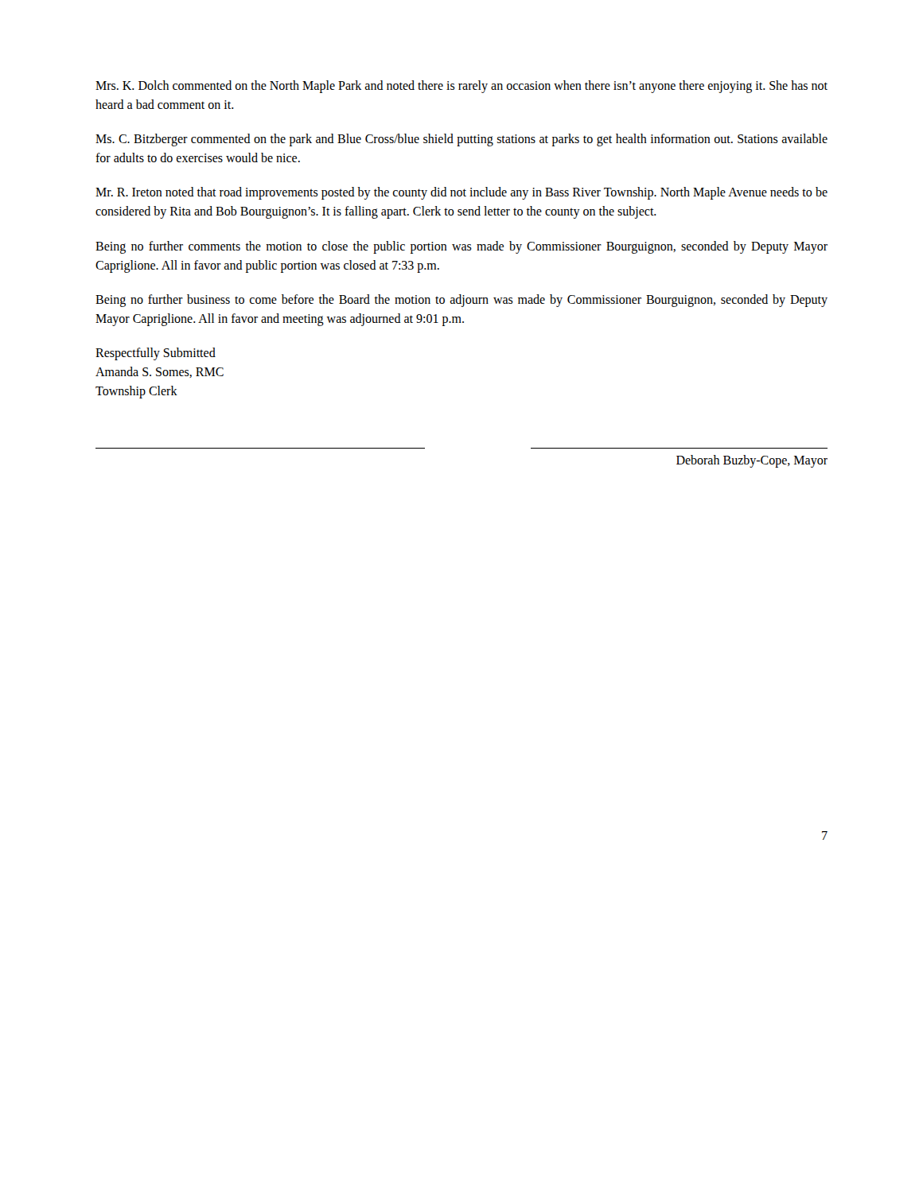Mrs. K. Dolch commented on the North Maple Park and noted there is rarely an occasion when there isn’t anyone there enjoying it. She has not heard a bad comment on it.
Ms. C. Bitzberger commented on the park and Blue Cross/blue shield putting stations at parks to get health information out. Stations available for adults to do exercises would be nice.
Mr. R. Ireton noted that road improvements posted by the county did not include any in Bass River Township. North Maple Avenue needs to be considered by Rita and Bob Bourguignon’s. It is falling apart. Clerk to send letter to the county on the subject.
Being no further comments the motion to close the public portion was made by Commissioner Bourguignon, seconded by Deputy Mayor Capriglione. All in favor and public portion was closed at 7:33 p.m.
Being no further business to come before the Board the motion to adjourn was made by Commissioner Bourguignon, seconded by Deputy Mayor Capriglione. All in favor and meeting was adjourned at 9:01 p.m.
Respectfully Submitted
Amanda S. Somes, RMC
Township Clerk
Deborah Buzby-Cope, Mayor
7